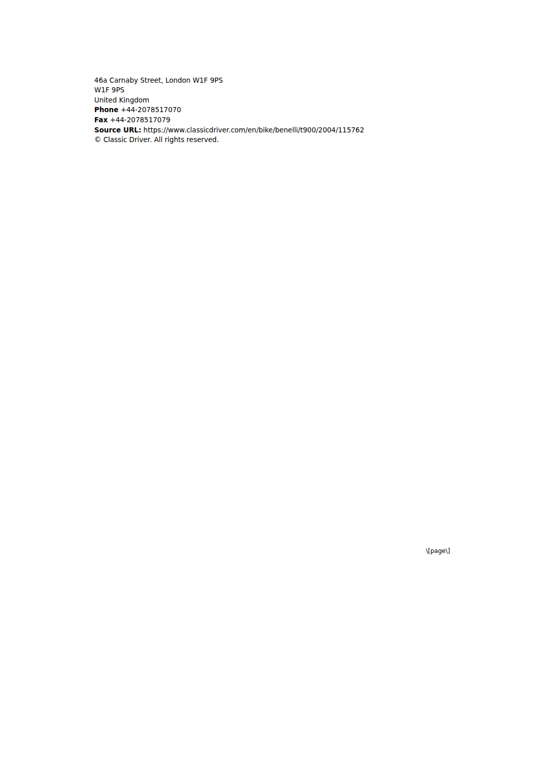46a Carnaby Street, London W1F 9PS
W1F 9PS
United Kingdom
Phone +44-2078517070
Fax +44-2078517079
Source URL: https://www.classicdriver.com/en/bike/benelli/t900/2004/115762
© Classic Driver. All rights reserved.
\[page\]